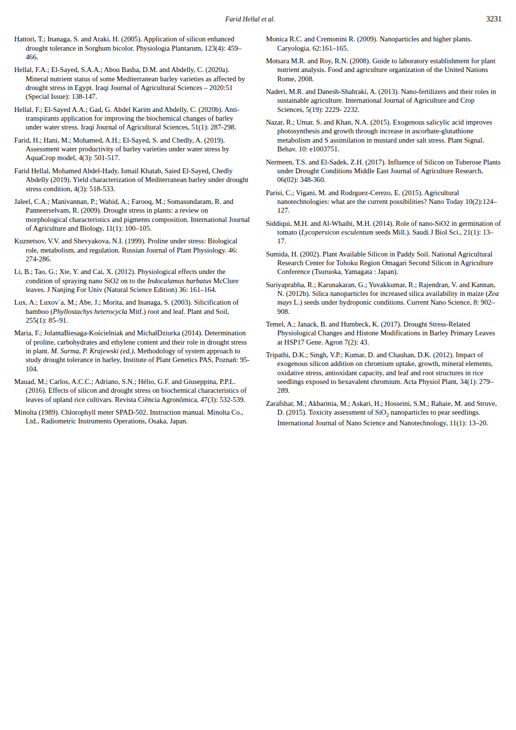Farid Hellal et al. 3231
Hattori, T.; Inanaga, S. and Araki, H. (2005). Application of silicon enhanced drought tolerance in Sorghum bicolor. Physiologia Plantarum, 123(4): 459–466.
Hellal, F.A.; El-Sayed, S.A.A.; Abou Basha, D.M. and Abdelly, C. (2020a). Mineral nutrient status of some Mediterranean barley varieties as affected by drought stress in Egypt. Iraqi Journal of Agricultural Sciences – 2020:51 (Special Issue): 138-147.
Hellal, F.; El-Sayed A.A.; Gad, G. Abdel Karim and Abdelly, C. (2020b). Anti-transpirants application for improving the biochemical changes of barley under water stress. Iraqi Journal of Agricultural Sciences, 51(1): 287-298.
Farid, H.; Hani, M.; Mohamed, A.H.; El-Sayed, S. and Chedly, A. (2019). Assessment water productivity of barley varieties under water stress by AquaCrop model, 4(3): 501-517.
Farid Hellal, Mohamed Abdel-Hady, Ismail Khatab, Saied El-Sayed, Chedly Abdelly (2019). Yield characterization of Mediterranean barley under drought stress condition, 4(3): 518-533.
Jaleel, C.A.; Manivannan, P.; Wahid, A.; Farooq, M.; Somasundaram, R. and Panneerselvam, R. (2009). Drought stress in plants: a review on morphological characteristics and pigments composition. International Journal of Agriculture and Biology, 11(1): 100–105.
Kuznetsov, V.V. and Shevyakova, N.I. (1999). Proline under stress: Biological role, metabolism, and regulation. Russian Journal of Plant Physiology. 46: 274-286.
Li, B.; Tao, G.; Xie, Y. and Cai, X. (2012). Physiological effects under the condition of spraying nano SiO2 on to the Indocalamus barbatus McClure leaves. J Nanjing For Univ (Natural Science Edition) 36: 161–164.
Lux, A.; Luxov´a, M.; Abe, J.; Morita, and Inanaga, S. (2003). Silicification of bamboo (Phyllostachys heterocycla Mitf.) root and leaf. Plant and Soil, 255(1): 85–91.
Maria, F.; JolantaBiesaga-Kościelniak and MichałDziurka (2014). Determination of proline, carbohydrates and ethylene content and their role in drought stress in plant. M. Surma, P. Krajewski (ed.), Methodology of system approach to study drought tolerance in barley, Institute of Plant Genetics PAS, Poznań: 95-104.
Mauad, M.; Carlos, A.C.C.; Adriano, S.N.; Hélio, G.F. and Giuseppina, P.P.L. (2016). Effects of silicon and drought stress on biochemical characteristics of leaves of upland rice cultivars. Revista Ciência Agronômica, 47(3): 532-539.
Minolta (1989). Chlorophyll meter SPAD-502. Instruction manual. Minolta Co., Ltd., Radiometric Instruments Operations, Osaka, Japan.
Monica R.C. and Cremonini R. (2009). Nanoparticles and higher plants. Caryologia. 62:161–165.
Motsara M.R. and Roy, R.N. (2008). Guide to laboratory establishment for plant nutrient analysis. Food and agriculture organization of the United Nations Rome, 2008.
Naderi, M.R. and Danesh-Shahraki, A. (2013). Nano-fertilizers and their roles in sustainable agriculture. International Journal of Agriculture and Crop Sciences, 5(19): 2229- 2232.
Nazar, R.; Umar, S. and Khan, N.A. (2015). Exogenous salicylic acid improves photosynthesis and growth through increase in ascorbate-glutathione metabolism and S assimilation in mustard under salt stress. Plant Signal. Behav. 10: e1003751.
Nermeen, T.S. and El-Sadek, Z.H. (2017). Influence of Silicon on Tuberose Plants under Drought Conditions Middle East Journal of Agriculture Research, 06(02): 348-360.
Parisi, C.; Vigani, M. and Rodrguez-Cerezo, E. (2015). Agricultural nanotechnologies: what are the current possibilities? Nano Today 10(2):124–127.
Siddiqui, M.H. and Al-Whaibi, M.H. (2014). Role of nano-SiO2 in germination of tomato (Lycopersicon esculentum seeds Mill.). Saudi J Biol Sci., 21(1): 13–17.
Sumida, H. (2002). Plant Available Silicon in Paddy Soil. National Agricultural Research Center for Tohoku Region Omagari Second Silicon in Agriculture Conference (Tsuruoka, Yamagata : Japan).
Suriyaprabha, R.; Karunakaran, G.; Yuvakkumar, R.; Rajendran, V. and Kannan, N. (2012b). Silica nanoparticles for increased silica availability in maize (Zea mays L.) seeds under hydroponic conditions. Current Nano Science, 8: 902–908.
Temel, A.; Janack, B. and Humbeck, K. (2017). Drought Stress-Related Physiological Changes and Histone Modifications in Barley Primary Leaves at HSP17 Gene. Agron 7(2): 43.
Tripathi, D.K.; Singh, V.P.; Kumar, D. and Chauhan, D.K. (2012). Impact of exogenous silicon addition on chromium uptake, growth, mineral elements, oxidative stress, antioxidant capacity, and leaf and root structures in rice seedlings exposed to hexavalent chromium. Acta Physiol Plant, 34(1): 279–289.
Zarafshar, M.; Akbarinia, M.; Askari, H.; Hosseini, S.M.; Rahaie, M. and Struve, D. (2015). Toxicity assessment of SiO2 nanoparticles to pear seedlings. International Journal of Nano Science and Nanotechnology, 11(1): 13–20.